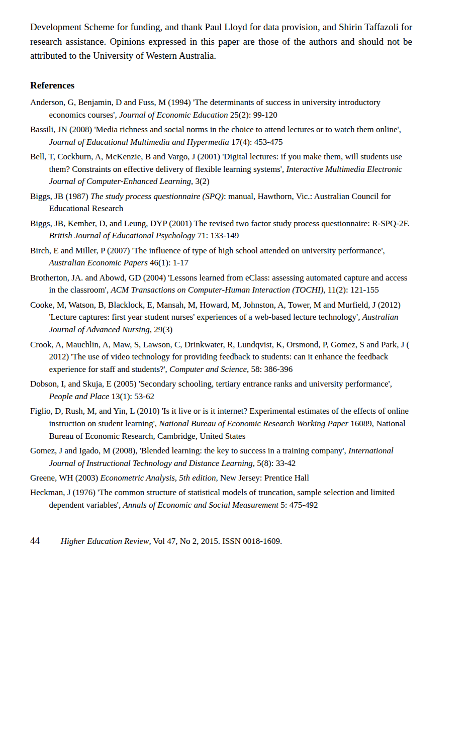Development Scheme for funding, and thank Paul Lloyd for data provision, and Shirin Taffazoli for research assistance. Opinions expressed in this paper are those of the authors and should not be attributed to the University of Western Australia.
References
Anderson, G, Benjamin, D and Fuss, M (1994) 'The determinants of success in university introductory economics courses', Journal of Economic Education 25(2): 99-120
Bassili, JN (2008) 'Media richness and social norms in the choice to attend lectures or to watch them online', Journal of Educational Multimedia and Hypermedia 17(4): 453-475
Bell, T, Cockburn, A, McKenzie, B and Vargo, J (2001) 'Digital lectures: if you make them, will students use them? Constraints on effective delivery of flexible learning systems', Interactive Multimedia Electronic Journal of Computer-Enhanced Learning, 3(2)
Biggs, JB (1987) The study process questionnaire (SPQ): manual, Hawthorn, Vic.: Australian Council for Educational Research
Biggs, JB, Kember, D, and Leung, DYP (2001) The revised two factor study process questionnaire: R-SPQ-2F. British Journal of Educational Psychology 71: 133-149
Birch, E and Miller, P (2007) 'The influence of type of high school attended on university performance', Australian Economic Papers 46(1): 1-17
Brotherton, JA. and Abowd, GD (2004) 'Lessons learned from eClass: assessing automated capture and access in the classroom', ACM Transactions on Computer-Human Interaction (TOCHI), 11(2): 121-155
Cooke, M, Watson, B, Blacklock, E, Mansah, M, Howard, M, Johnston, A, Tower, M and Murfield, J (2012) 'Lecture captures: first year student nurses' experiences of a web-based lecture technology', Australian Journal of Advanced Nursing, 29(3)
Crook, A, Mauchlin, A, Maw, S, Lawson, C, Drinkwater, R, Lundqvist, K, Orsmond, P, Gomez, S and Park, J ( 2012) 'The use of video technology for providing feedback to students: can it enhance the feedback experience for staff and students?', Computer and Science, 58: 386-396
Dobson, I, and Skuja, E (2005) 'Secondary schooling, tertiary entrance ranks and university performance', People and Place 13(1): 53-62
Figlio, D, Rush, M, and Yin, L (2010) 'Is it live or is it internet? Experimental estimates of the effects of online instruction on student learning', National Bureau of Economic Research Working Paper 16089, National Bureau of Economic Research, Cambridge, United States
Gomez, J and Igado, M (2008), 'Blended learning: the key to success in a training company', International Journal of Instructional Technology and Distance Learning, 5(8): 33-42
Greene, WH (2003) Econometric Analysis, 5th edition, New Jersey: Prentice Hall
Heckman, J (1976) 'The common structure of statistical models of truncation, sample selection and limited dependent variables', Annals of Economic and Social Measurement 5: 475-492
44 Higher Education Review, Vol 47, No 2, 2015. ISSN 0018-1609.